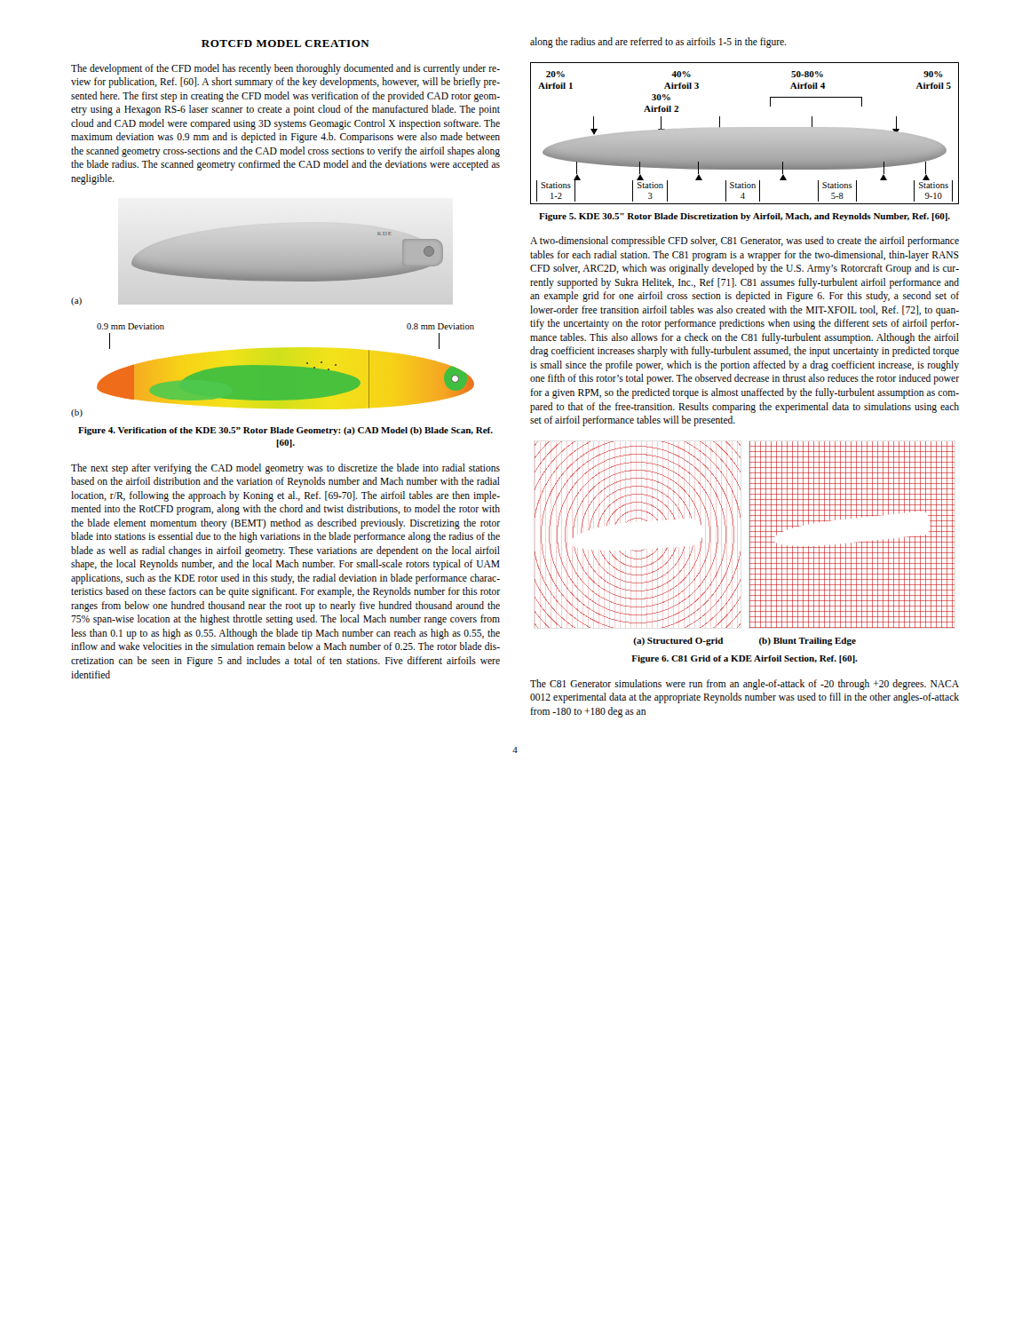ROTCFD MODEL CREATION
The development of the CFD model has recently been thoroughly documented and is currently under review for publication, Ref. [60]. A short summary of the key developments, however, will be briefly presented here. The first step in creating the CFD model was verification of the provided CAD rotor geometry using a Hexagon RS-6 laser scanner to create a point cloud of the manufactured blade. The point cloud and CAD model were compared using 3D systems Geomagic Control X inspection software. The maximum deviation was 0.9 mm and is depicted in Figure 4.b. Comparisons were also made between the scanned geometry cross-sections and the CAD model cross sections to verify the airfoil shapes along the blade radius. The scanned geometry confirmed the CAD model and the deviations were accepted as negligible.
(a)
KDE
0.9 mm Deviation
0.8 mm Deviation
(b)
Figure 4. Verification of the KDE 30.5” Rotor Blade Geometry: (a) CAD Model (b) Blade Scan, Ref. [60].
The next step after verifying the CAD model geometry was to discretize the blade into radial stations based on the airfoil distribution and the variation of Reynolds number and Mach number with the radial location, r/R, following the approach by Koning et al., Ref. [69-70]. The airfoil tables are then implemented into the RotCFD program, along with the chord and twist distributions, to model the rotor with the blade element momentum theory (BEMT) method as described previously. Discretizing the rotor blade into stations is essential due to the high variations in the blade performance along the radius of the blade as well as radial changes in airfoil geometry. These variations are dependent on the local airfoil shape, the local Reynolds number, and the local Mach number. For small-scale rotors typical of UAM applications, such as the KDE rotor used in this study, the radial deviation in blade performance characteristics based on these factors can be quite significant. For example, the Reynolds number for this rotor ranges from below one hundred thousand near the root up to nearly five hundred thousand around the 75% span-wise location at the highest throttle setting used. The local Mach number range covers from less than 0.1 up to as high as 0.55. Although the blade tip Mach number can reach as high as 0.55, the inflow and wake velocities in the simulation remain below a Mach number of 0.25. The rotor blade discretization can be seen in Figure 5 and includes a total of ten stations. Five different airfoils were identified
along the radius and are referred to as airfoils 1-5 in the figure.
20%
Airfoil 1
40%
Airfoil 3
50-80%
Airfoil 4
90%
Airfoil 5
30%
Airfoil 2
Stations
1-2
Station
3
Station
4
Stations
5-8
Stations
9-10
Figure 5. KDE 30.5" Rotor Blade Discretization by Airfoil, Mach, and Reynolds Number, Ref. [60].
A two-dimensional compressible CFD solver, C81 Generator, was used to create the airfoil performance tables for each radial station. The C81 program is a wrapper for the two-dimensional, thin-layer RANS CFD solver, ARC2D, which was originally developed by the U.S. Army’s Rotorcraft Group and is currently supported by Sukra Helitek, Inc., Ref [71]. C81 assumes fully-turbulent airfoil performance and an example grid for one airfoil cross section is depicted in Figure 6. For this study, a second set of lower-order free transition airfoil tables was also created with the MIT-XFOIL tool, Ref. [72], to quantify the uncertainty on the rotor performance predictions when using the different sets of airfoil performance tables. This also allows for a check on the C81 fully-turbulent assumption. Although the airfoil drag coefficient increases sharply with fully-turbulent assumed, the input uncertainty in predicted torque is small since the profile power, which is the portion affected by a drag coefficient increase, is roughly one fifth of this rotor’s total power. The observed decrease in thrust also reduces the rotor induced power for a given RPM, so the predicted torque is almost unaffected by the fully-turbulent assumption as compared to that of the free-transition. Results comparing the experimental data to simulations using each set of airfoil performance tables will be presented.
(a) Structured O-grid (b) Blunt Trailing Edge
Figure 6. C81 Grid of a KDE Airfoil Section, Ref. [60].
The C81 Generator simulations were run from an angle-of-attack of -20 through +20 degrees. NACA 0012 experimental data at the appropriate Reynolds number was used to fill in the other angles-of-attack from -180 to +180 deg as an
4